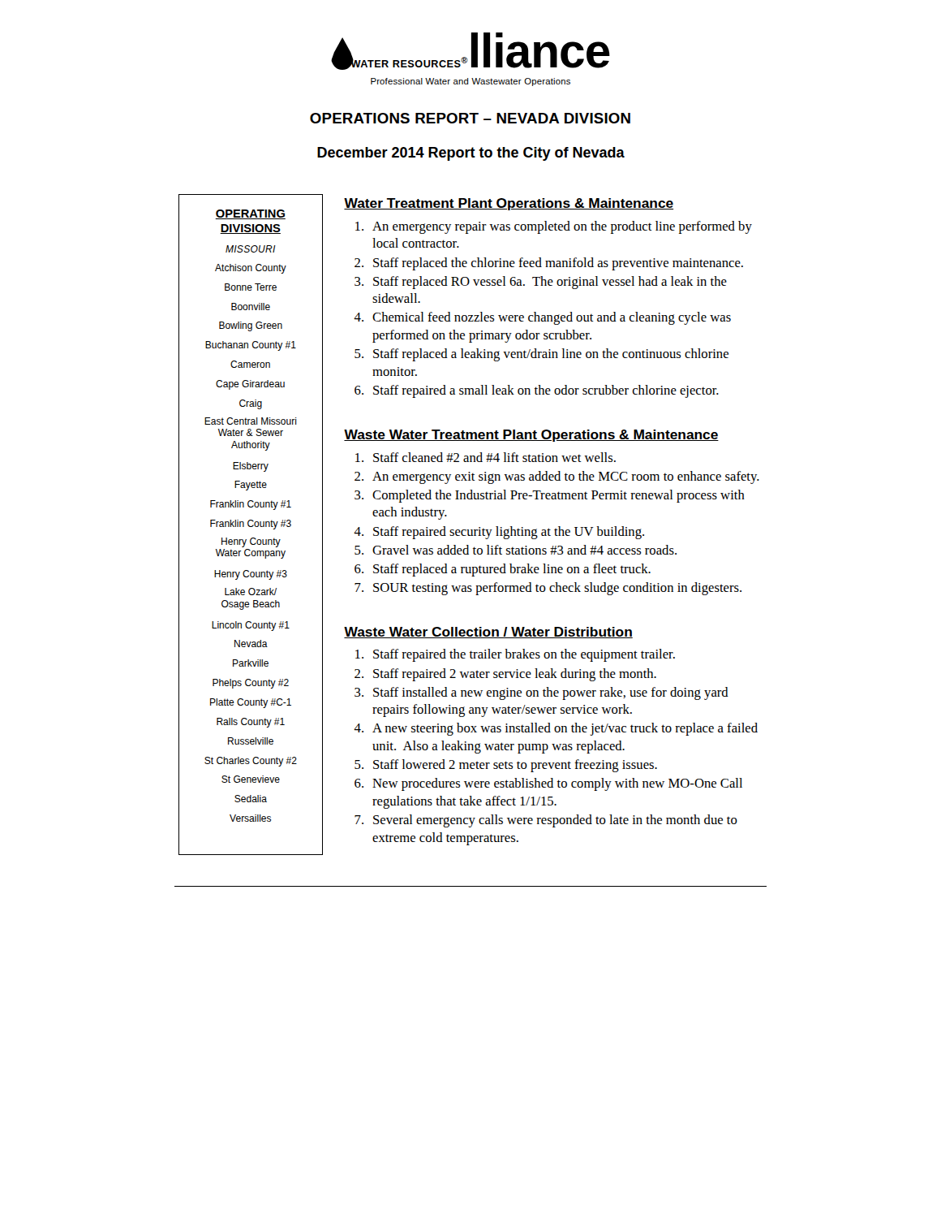WATER RESOURCES®lliance
Professional Water and Wastewater Operations
OPERATIONS REPORT – NEVADA DIVISION
December 2014 Report to the City of Nevada
OPERATING DIVISIONS
MISSOURI
Atchison County
Bonne Terre
Boonville
Bowling Green
Buchanan County #1
Cameron
Cape Girardeau
Craig
East Central Missouri Water & Sewer Authority
Elsberry
Fayette
Franklin County #1
Franklin County #3
Henry County Water Company
Henry County #3
Lake Ozark/Osage Beach
Lincoln County #1
Nevada
Parkville
Phelps County #2
Platte County #C-1
Ralls County #1
Russelville
St Charles County #2
St Genevieve
Sedalia
Versailles
Water Treatment Plant Operations & Maintenance
An emergency repair was completed on the product line performed by local contractor.
Staff replaced the chlorine feed manifold as preventive maintenance.
Staff replaced RO vessel 6a. The original vessel had a leak in the sidewall.
Chemical feed nozzles were changed out and a cleaning cycle was performed on the primary odor scrubber.
Staff replaced a leaking vent/drain line on the continuous chlorine monitor.
Staff repaired a small leak on the odor scrubber chlorine ejector.
Waste Water Treatment Plant Operations & Maintenance
Staff cleaned #2 and #4 lift station wet wells.
An emergency exit sign was added to the MCC room to enhance safety.
Completed the Industrial Pre-Treatment Permit renewal process with each industry.
Staff repaired security lighting at the UV building.
Gravel was added to lift stations #3 and #4 access roads.
Staff replaced a ruptured brake line on a fleet truck.
SOUR testing was performed to check sludge condition in digesters.
Waste Water Collection / Water Distribution
Staff repaired the trailer brakes on the equipment trailer.
Staff repaired 2 water service leak during the month.
Staff installed a new engine on the power rake, use for doing yard repairs following any water/sewer service work.
A new steering box was installed on the jet/vac truck to replace a failed unit. Also a leaking water pump was replaced.
Staff lowered 2 meter sets to prevent freezing issues.
New procedures were established to comply with new MO-One Call regulations that take affect 1/1/15.
Several emergency calls were responded to late in the month due to extreme cold temperatures.